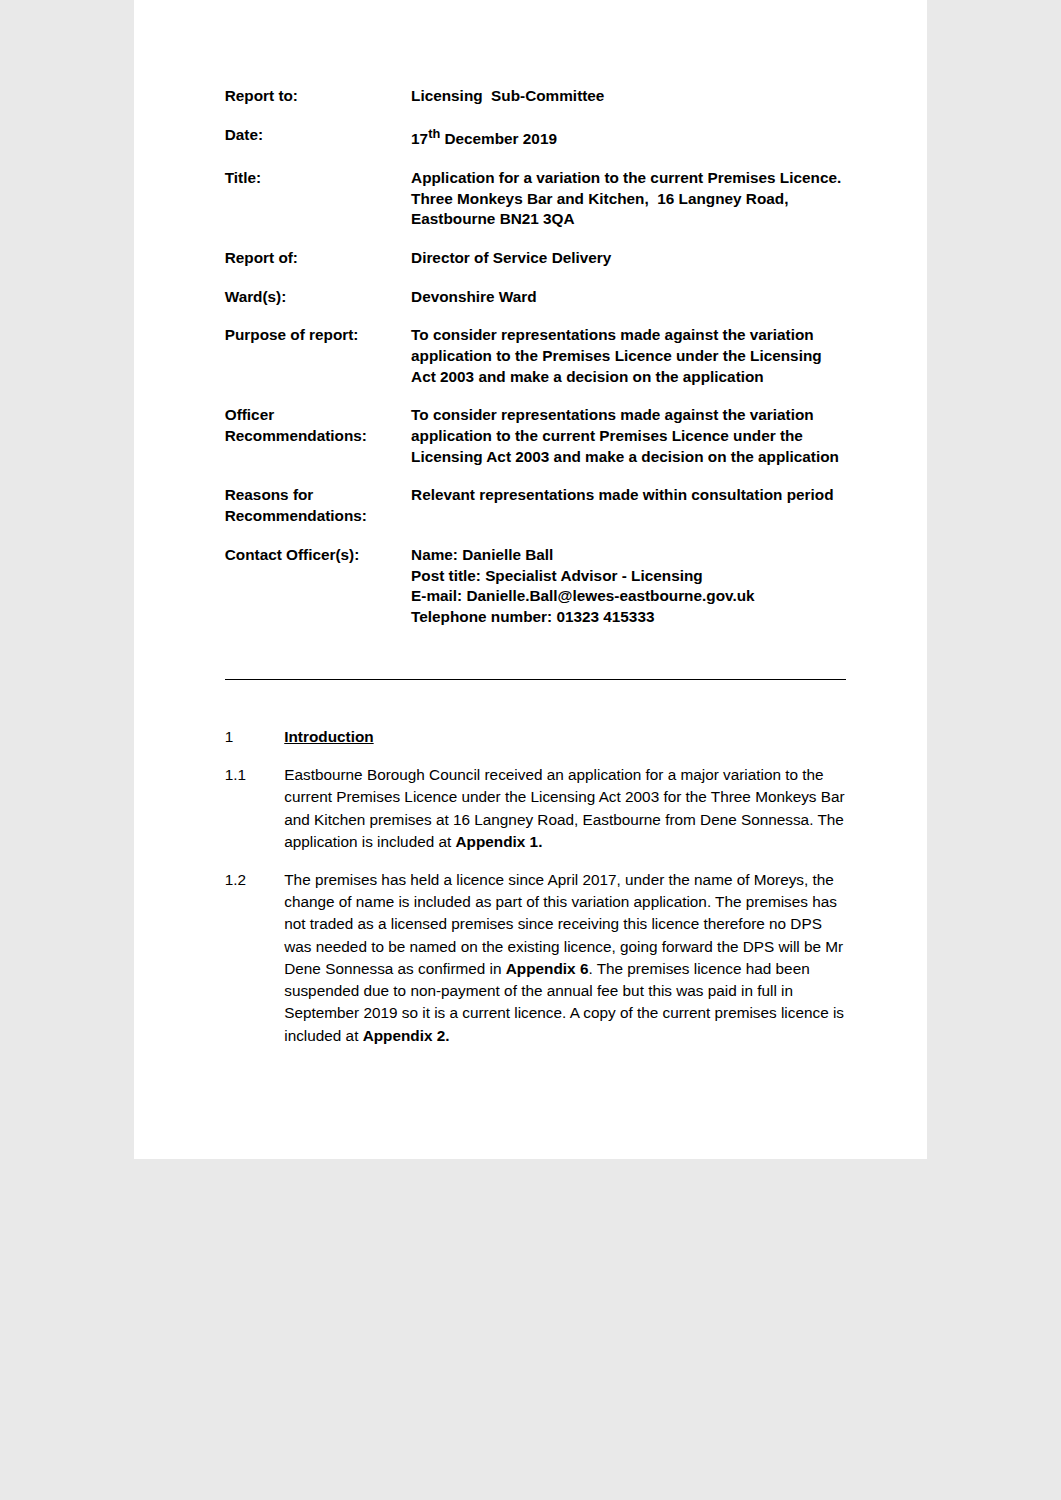| Report to: | Licensing Sub-Committee |
| Date: | 17 th December 2019 |
| Title: | Application for a variation to the current Premises Licence. Three Monkeys Bar and Kitchen, 16 Langney Road, Eastbourne BN21 3QA |
| Report of: | Director of Service Delivery |
| Ward(s): | Devonshire Ward |
| Purpose of report: | To consider representations made against the variation application to the Premises Licence under the Licensing Act 2003 and make a decision on the application |
| Officer Recommendations: | To consider representations made against the variation application to the current Premises Licence under the Licensing Act 2003 and make a decision on the application |
| Reasons for Recommendations: | Relevant representations made within consultation period |
| Contact Officer(s): | Name: Danielle Ball Post title: Specialist Advisor - Licensing E-mail: Danielle.Ball@lewes-eastbourne.gov.uk Telephone number: 01323 415333 |
1
Introduction
1.1
Eastbourne Borough Council received an application for a major variation to the current Premises Licence under the Licensing Act 2003 for the Three Monkeys Bar and Kitchen premises at 16 Langney Road, Eastbourne from Dene Sonnessa. The application is included at Appendix 1.
1.2
The premises has held a licence since April 2017, under the name of Moreys, the change of name is included as part of this variation application. The premises has not traded as a licensed premises since receiving this licence therefore no DPS was needed to be named on the existing licence, going forward the DPS will be Mr Dene Sonnessa as confirmed in Appendix 6. The premises licence had been suspended due to non-payment of the annual fee but this was paid in full in September 2019 so it is a current licence. A copy of the current premises licence is included at Appendix 2.